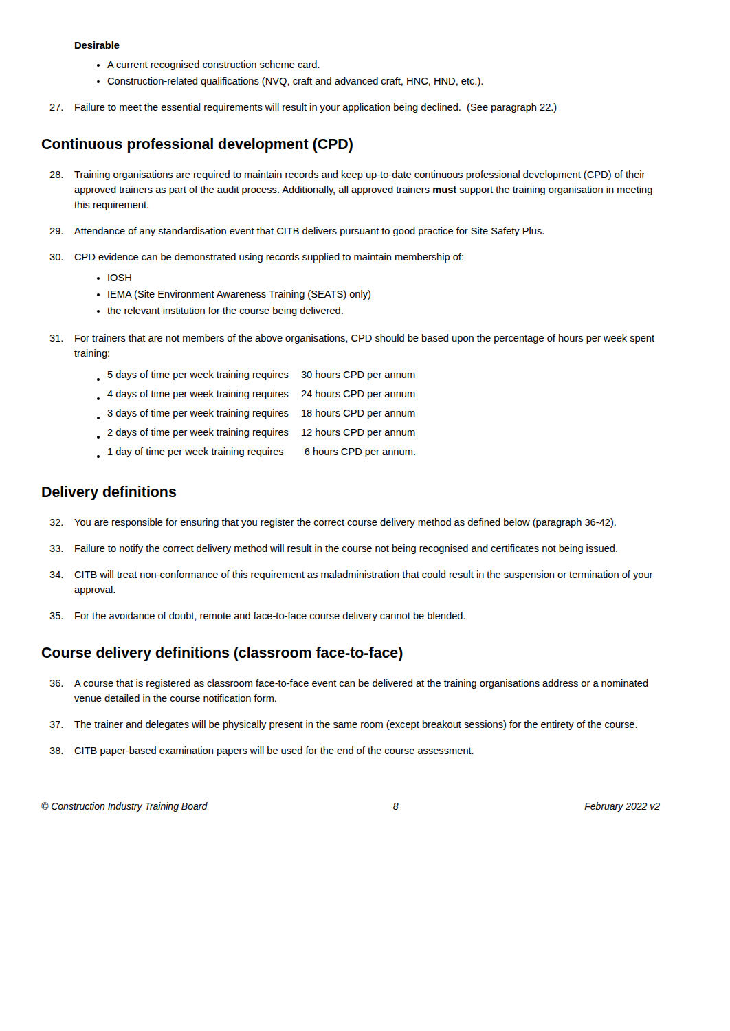Desirable
A current recognised construction scheme card.
Construction-related qualifications (NVQ, craft and advanced craft, HNC, HND, etc.).
27.
Failure to meet the essential requirements will result in your application being declined. (See paragraph 22.)
Continuous professional development (CPD)
28.
Training organisations are required to maintain records and keep up-to-date continuous professional development (CPD) of their approved trainers as part of the audit process. Additionally, all approved trainers must support the training organisation in meeting this requirement.
29.
Attendance of any standardisation event that CITB delivers pursuant to good practice for Site Safety Plus.
30.
CPD evidence can be demonstrated using records supplied to maintain membership of:
IOSH
IEMA (Site Environment Awareness Training (SEATS) only)
the relevant institution for the course being delivered.
31.
For trainers that are not members of the above organisations, CPD should be based upon the percentage of hours per week spent training:
| 5 days of time per week training requires | 30 hours CPD per annum |
| 4 days of time per week training requires | 24 hours CPD per annum |
| 3 days of time per week training requires | 18 hours CPD per annum |
| 2 days of time per week training requires | 12 hours CPD per annum |
| 1 day of time per week training requires | 6 hours CPD per annum. |
Delivery definitions
32.
You are responsible for ensuring that you register the correct course delivery method as defined below (paragraph 36-42).
33.
Failure to notify the correct delivery method will result in the course not being recognised and certificates not being issued.
34.
CITB will treat non-conformance of this requirement as maladministration that could result in the suspension or termination of your approval.
35.
For the avoidance of doubt, remote and face-to-face course delivery cannot be blended.
Course delivery definitions (classroom face-to-face)
36.
A course that is registered as classroom face-to-face event can be delivered at the training organisations address or a nominated venue detailed in the course notification form.
37.
The trainer and delegates will be physically present in the same room (except breakout sessions) for the entirety of the course.
38.
CITB paper-based examination papers will be used for the end of the course assessment.
© Construction Industry Training Board 8 February 2022 v2